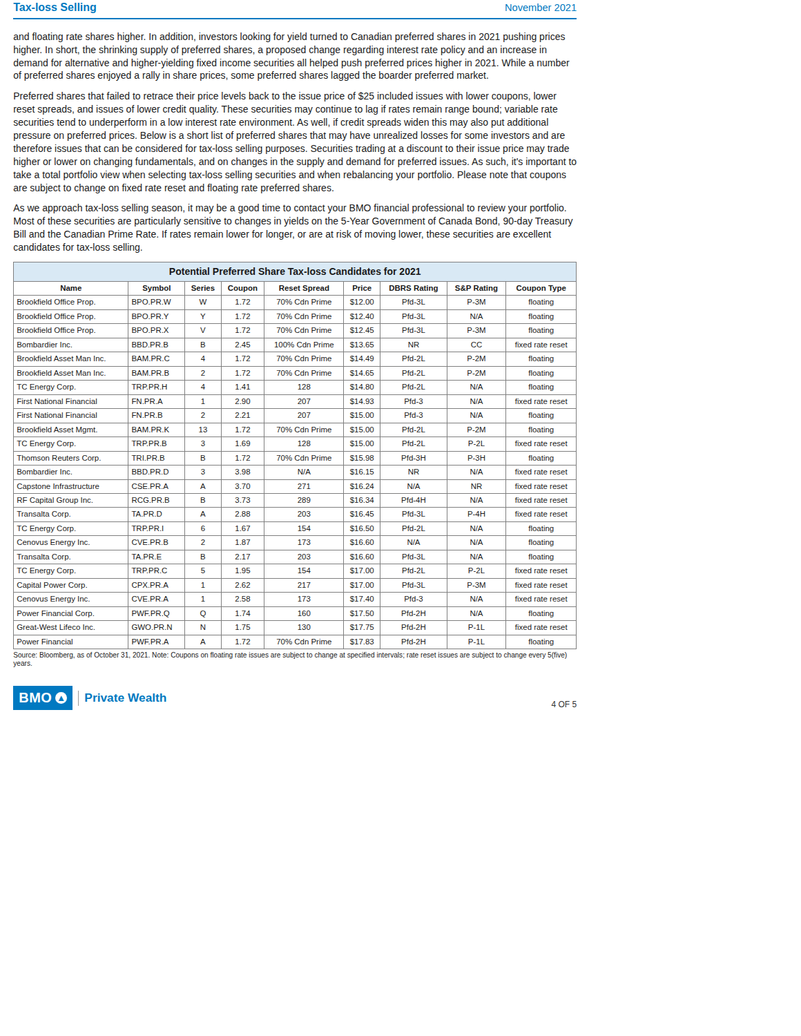Tax-loss Selling November 2021
and floating rate shares higher. In addition, investors looking for yield turned to Canadian preferred shares in 2021 pushing prices higher. In short, the shrinking supply of preferred shares, a proposed change regarding interest rate policy and an increase in demand for alternative and higher-yielding fixed income securities all helped push preferred prices higher in 2021. While a number of preferred shares enjoyed a rally in share prices, some preferred shares lagged the boarder preferred market.
Preferred shares that failed to retrace their price levels back to the issue price of $25 included issues with lower coupons, lower reset spreads, and issues of lower credit quality. These securities may continue to lag if rates remain range bound; variable rate securities tend to underperform in a low interest rate environment. As well, if credit spreads widen this may also put additional pressure on preferred prices. Below is a short list of preferred shares that may have unrealized losses for some investors and are therefore issues that can be considered for tax-loss selling purposes. Securities trading at a discount to their issue price may trade higher or lower on changing fundamentals, and on changes in the supply and demand for preferred issues. As such, it's important to take a total portfolio view when selecting tax-loss selling securities and when rebalancing your portfolio. Please note that coupons are subject to change on fixed rate reset and floating rate preferred shares.
As we approach tax-loss selling season, it may be a good time to contact your BMO financial professional to review your portfolio. Most of these securities are particularly sensitive to changes in yields on the 5-Year Government of Canada Bond, 90-day Treasury Bill and the Canadian Prime Rate. If rates remain lower for longer, or are at risk of moving lower, these securities are excellent candidates for tax-loss selling.
Potential Preferred Share Tax-loss Candidates for 2021
| Name | Symbol | Series | Coupon | Reset Spread | Price | DBRS Rating | S&P Rating | Coupon Type |
| --- | --- | --- | --- | --- | --- | --- | --- | --- |
| Brookfield Office Prop. | BPO.PR.W | W | 1.72 | 70% Cdn Prime | $12.00 | Pfd-3L | P-3M | floating |
| Brookfield Office Prop. | BPO.PR.Y | Y | 1.72 | 70% Cdn Prime | $12.40 | Pfd-3L | N/A | floating |
| Brookfield Office Prop. | BPO.PR.X | V | 1.72 | 70% Cdn Prime | $12.45 | Pfd-3L | P-3M | floating |
| Bombardier Inc. | BBD.PR.B | B | 2.45 | 100% Cdn Prime | $13.65 | NR | CC | fixed rate reset |
| Brookfield Asset Man Inc. | BAM.PR.C | 4 | 1.72 | 70% Cdn Prime | $14.49 | Pfd-2L | P-2M | floating |
| Brookfield Asset Man Inc. | BAM.PR.B | 2 | 1.72 | 70% Cdn Prime | $14.65 | Pfd-2L | P-2M | floating |
| TC Energy Corp. | TRP.PR.H | 4 | 1.41 | 128 | $14.80 | Pfd-2L | N/A | floating |
| First National Financial | FN.PR.A | 1 | 2.90 | 207 | $14.93 | Pfd-3 | N/A | fixed rate reset |
| First National Financial | FN.PR.B | 2 | 2.21 | 207 | $15.00 | Pfd-3 | N/A | floating |
| Brookfield Asset Mgmt. | BAM.PR.K | 13 | 1.72 | 70% Cdn Prime | $15.00 | Pfd-2L | P-2M | floating |
| TC Energy Corp. | TRP.PR.B | 3 | 1.69 | 128 | $15.00 | Pfd-2L | P-2L | fixed rate reset |
| Thomson Reuters Corp. | TRI.PR.B | B | 1.72 | 70% Cdn Prime | $15.98 | Pfd-3H | P-3H | floating |
| Bombardier Inc. | BBD.PR.D | 3 | 3.98 | N/A | $16.15 | NR | N/A | fixed rate reset |
| Capstone Infrastructure | CSE.PR.A | A | 3.70 | 271 | $16.24 | N/A | NR | fixed rate reset |
| RF Capital Group Inc. | RCG.PR.B | B | 3.73 | 289 | $16.34 | Pfd-4H | N/A | fixed rate reset |
| Transalta Corp. | TA.PR.D | A | 2.88 | 203 | $16.45 | Pfd-3L | P-4H | fixed rate reset |
| TC Energy Corp. | TRP.PR.I | 6 | 1.67 | 154 | $16.50 | Pfd-2L | N/A | floating |
| Cenovus Energy Inc. | CVE.PR.B | 2 | 1.87 | 173 | $16.60 | N/A | N/A | floating |
| Transalta Corp. | TA.PR.E | B | 2.17 | 203 | $16.60 | Pfd-3L | N/A | floating |
| TC Energy Corp. | TRP.PR.C | 5 | 1.95 | 154 | $17.00 | Pfd-2L | P-2L | fixed rate reset |
| Capital Power Corp. | CPX.PR.A | 1 | 2.62 | 217 | $17.00 | Pfd-3L | P-3M | fixed rate reset |
| Cenovus Energy Inc. | CVE.PR.A | 1 | 2.58 | 173 | $17.40 | Pfd-3 | N/A | fixed rate reset |
| Power Financial Corp. | PWF.PR.Q | Q | 1.74 | 160 | $17.50 | Pfd-2H | N/A | floating |
| Great-West Lifeco Inc. | GWO.PR.N | N | 1.75 | 130 | $17.75 | Pfd-2H | P-1L | fixed rate reset |
| Power Financial | PWF.PR.A | A | 1.72 | 70% Cdn Prime | $17.83 | Pfd-2H | P-1L | floating |
Source: Bloomberg, as of October 31, 2021. Note: Coupons on floating rate issues are subject to change at specified intervals; rate reset issues are subject to change every 5(five) years.
BMO ▲ Private Wealth
4 OF 5